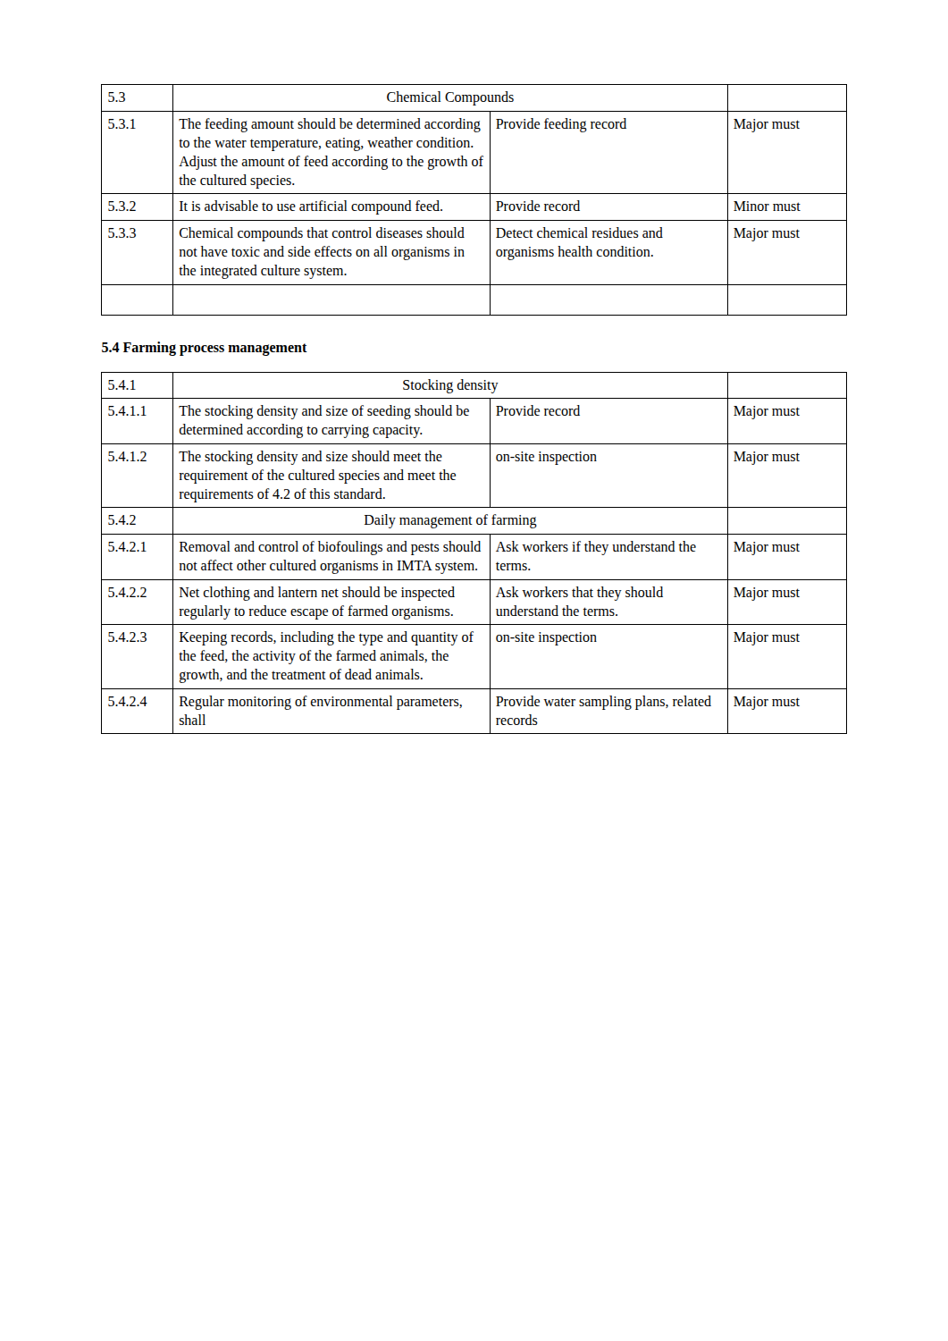| 5.3 | Chemical Compounds | |
| 5.3.1 | The feeding amount should be determined according to the water temperature, eating, weather condition. Adjust the amount of feed according to the growth of the cultured species. | Provide feeding record | Major must |
| 5.3.2 | It is advisable to use artificial compound feed. | Provide record | Minor must |
| 5.3.3 | Chemical compounds that control diseases should not have toxic and side effects on all organisms in the integrated culture system. | Detect chemical residues and organisms health condition. | Major must |
5.4 Farming process management
| 5.4.1 | Stocking density | |
| 5.4.1.1 | The stocking density and size of seeding should be determined according to carrying capacity. | Provide record | Major must |
| 5.4.1.2 | The stocking density and size should meet the requirement of the cultured species and meet the requirements of 4.2 of this standard. | on-site inspection | Major must |
| 5.4.2 | Daily management of farming | |
| 5.4.2.1 | Removal and control of biofoulings and pests should not affect other cultured organisms in IMTA system. | Ask workers if they understand the terms. | Major must |
| 5.4.2.2 | Net clothing and lantern net should be inspected regularly to reduce escape of farmed organisms. | Ask workers that they should understand the terms. | Major must |
| 5.4.2.3 | Keeping records, including the type and quantity of the feed, the activity of the farmed animals, the growth, and the treatment of dead animals. | on-site inspection | Major must |
| 5.4.2.4 | Regular monitoring of environmental parameters, shall | Provide water sampling plans, related records | Major must |